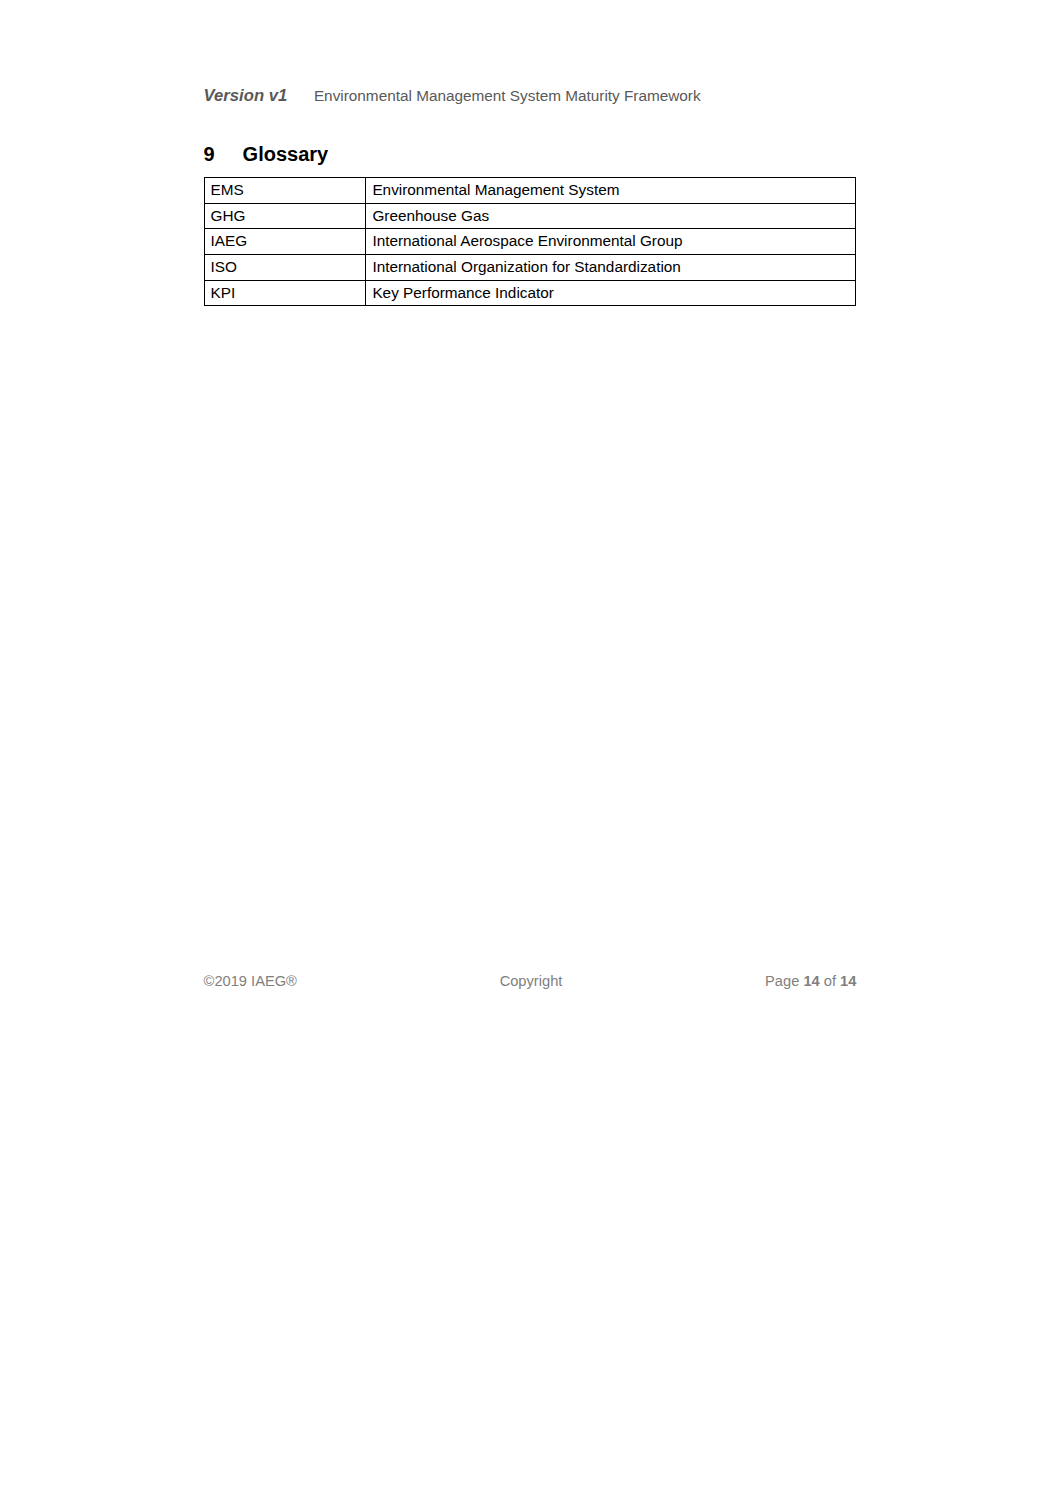Version v1 Environmental Management System Maturity Framework
9 Glossary
| EMS | Environmental Management System |
| GHG | Greenhouse Gas |
| IAEG | International Aerospace Environmental Group |
| ISO | International Organization for Standardization |
| KPI | Key Performance Indicator |
©2019 IAEG® Copyright Page 14 of 14